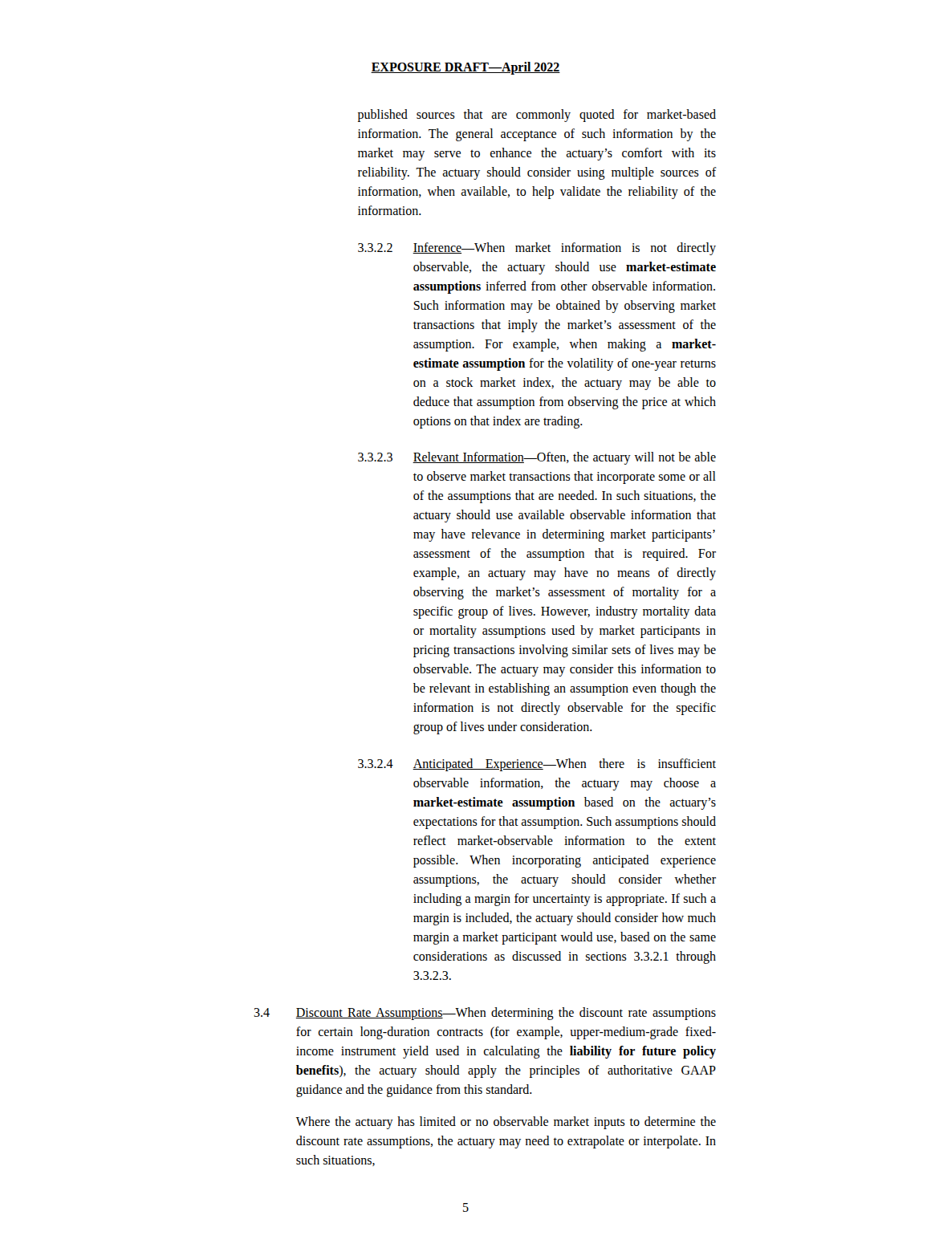EXPOSURE DRAFT—April 2022
published sources that are commonly quoted for market-based information. The general acceptance of such information by the market may serve to enhance the actuary’s comfort with its reliability. The actuary should consider using multiple sources of information, when available, to help validate the reliability of the information.
3.3.2.2
Inference—When market information is not directly observable, the actuary should use market-estimate assumptions inferred from other observable information. Such information may be obtained by observing market transactions that imply the market’s assessment of the assumption. For example, when making a market-estimate assumption for the volatility of one-year returns on a stock market index, the actuary may be able to deduce that assumption from observing the price at which options on that index are trading.
3.3.2.3
Relevant Information—Often, the actuary will not be able to observe market transactions that incorporate some or all of the assumptions that are needed. In such situations, the actuary should use available observable information that may have relevance in determining market participants’ assessment of the assumption that is required. For example, an actuary may have no means of directly observing the market’s assessment of mortality for a specific group of lives. However, industry mortality data or mortality assumptions used by market participants in pricing transactions involving similar sets of lives may be observable. The actuary may consider this information to be relevant in establishing an assumption even though the information is not directly observable for the specific group of lives under consideration.
3.3.2.4
Anticipated Experience—When there is insufficient observable information, the actuary may choose a market-estimate assumption based on the actuary’s expectations for that assumption. Such assumptions should reflect market-observable information to the extent possible. When incorporating anticipated experience assumptions, the actuary should consider whether including a margin for uncertainty is appropriate. If such a margin is included, the actuary should consider how much margin a market participant would use, based on the same considerations as discussed in sections 3.3.2.1 through 3.3.2.3.
3.4
Discount Rate Assumptions—When determining the discount rate assumptions for certain long-duration contracts (for example, upper-medium-grade fixed-income instrument yield used in calculating the liability for future policy benefits), the actuary should apply the principles of authoritative GAAP guidance and the guidance from this standard.
Where the actuary has limited or no observable market inputs to determine the discount rate assumptions, the actuary may need to extrapolate or interpolate. In such situations,
5